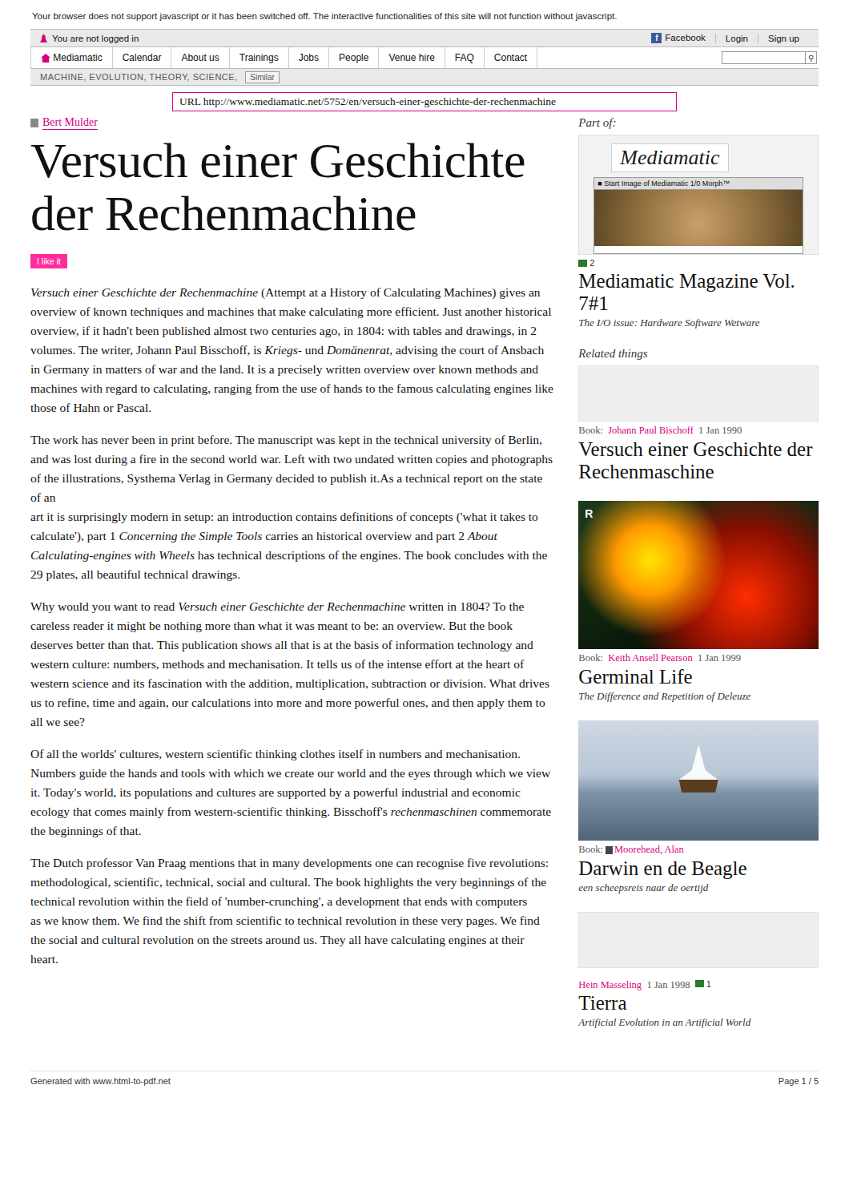Your browser does not support javascript or it has been switched off. The interactive functionalities of this site will not function without javascript.
You are not logged in
f Facebook Login Sign up
Mediamatic Calendar About us Trainings Jobs People Venue hire FAQ Contact
⚲
MACHINE, EVOLUTION, THEORY, SCIENCE, Similar
URL http://www.mediamatic.net/5752/en/versuch-einer-geschichte-der-rechenmachine
Bert Mulder
Versuch einer Geschichte der Rechenmachine
I like it
Versuch einer Geschichte der Rechenmachine (Attempt at a History of Calculating Machines) gives an overview of known techniques and machines that make calculating more efficient. Just another historical overview, if it hadn't been published almost two centuries ago, in 1804: with tables and drawings, in 2 volumes. The writer, Johann Paul Bisschoff, is Kriegs- und Domänenrat, advising the court of Ansbach in Germany in matters of war and the land. It is a precisely written overview over known methods and machines with regard to calculating, ranging from the use of hands to the famous calculating engines like those of Hahn or Pascal.
The work has never been in print before. The manuscript was kept in the technical university of Berlin, and was lost during a fire in the second world war. Left with two undated written copies and photographs of the illustrations, Systhema Verlag in Germany decided to publish it.As a technical report on the state of an
art it is surprisingly modern in setup: an introduction contains definitions of concepts ('what it takes to calculate'), part 1 Concerning the Simple Tools carries an historical overview and part 2 About Calculating-engines with Wheels has technical descriptions of the engines. The book concludes with the 29 plates, all beautiful technical drawings.
Why would you want to read Versuch einer Geschichte der Rechenmachine written in 1804? To the careless reader it might be nothing more than what it was meant to be: an overview. But the book deserves better than that. This publication shows all that is at the basis of information technology and western culture: numbers, methods and mechanisation. It tells us of the intense effort at the heart of western science and its fascination with the addition, multiplication, subtraction or division. What drives us to refine, time and again, our calculations into more and more powerful ones, and then apply them to all we see?
Of all the worlds' cultures, western scientific thinking clothes itself in numbers and mechanisation. Numbers guide the hands and tools with which we create our world and the eyes through which we view it. Today's world, its populations and cultures are supported by a powerful industrial and economic ecology that comes mainly from western-scientific thinking. Bisschoff's rechenmaschinen commemorate the beginnings of that.
The Dutch professor Van Praag mentions that in many developments one can recognise five revolutions: methodological, scientific, technical, social and cultural. The book highlights the very beginnings of the technical revolution within the field of 'number-crunching', a development that ends with computers
as we know them. We find the shift from scientific to technical revolution in these very pages. We find the social and cultural revolution on the streets around us. They all have calculating engines at their heart.
Part of:
Mediamatic
■ Start Image of Mediamatic 1/0 Morph™
2
Mediamatic Magazine Vol. 7#1
The I/O issue: Hardware Software Wetware
Related things
Book: Johann Paul Bischoff 1 Jan 1990
Versuch einer Geschichte der Rechenmaschine
R
Book: Keith Ansell Pearson 1 Jan 1999
Germinal Life
The Difference and Repetition of Deleuze
Book: Moorehead, Alan
Darwin en de Beagle
een scheepsreis naar de oertijd
Hein Masseling 1 Jan 1998 1
Tierra
Artificial Evolution in an Artificial World
Generated with www.html-to-pdf.net
Page 1 / 5